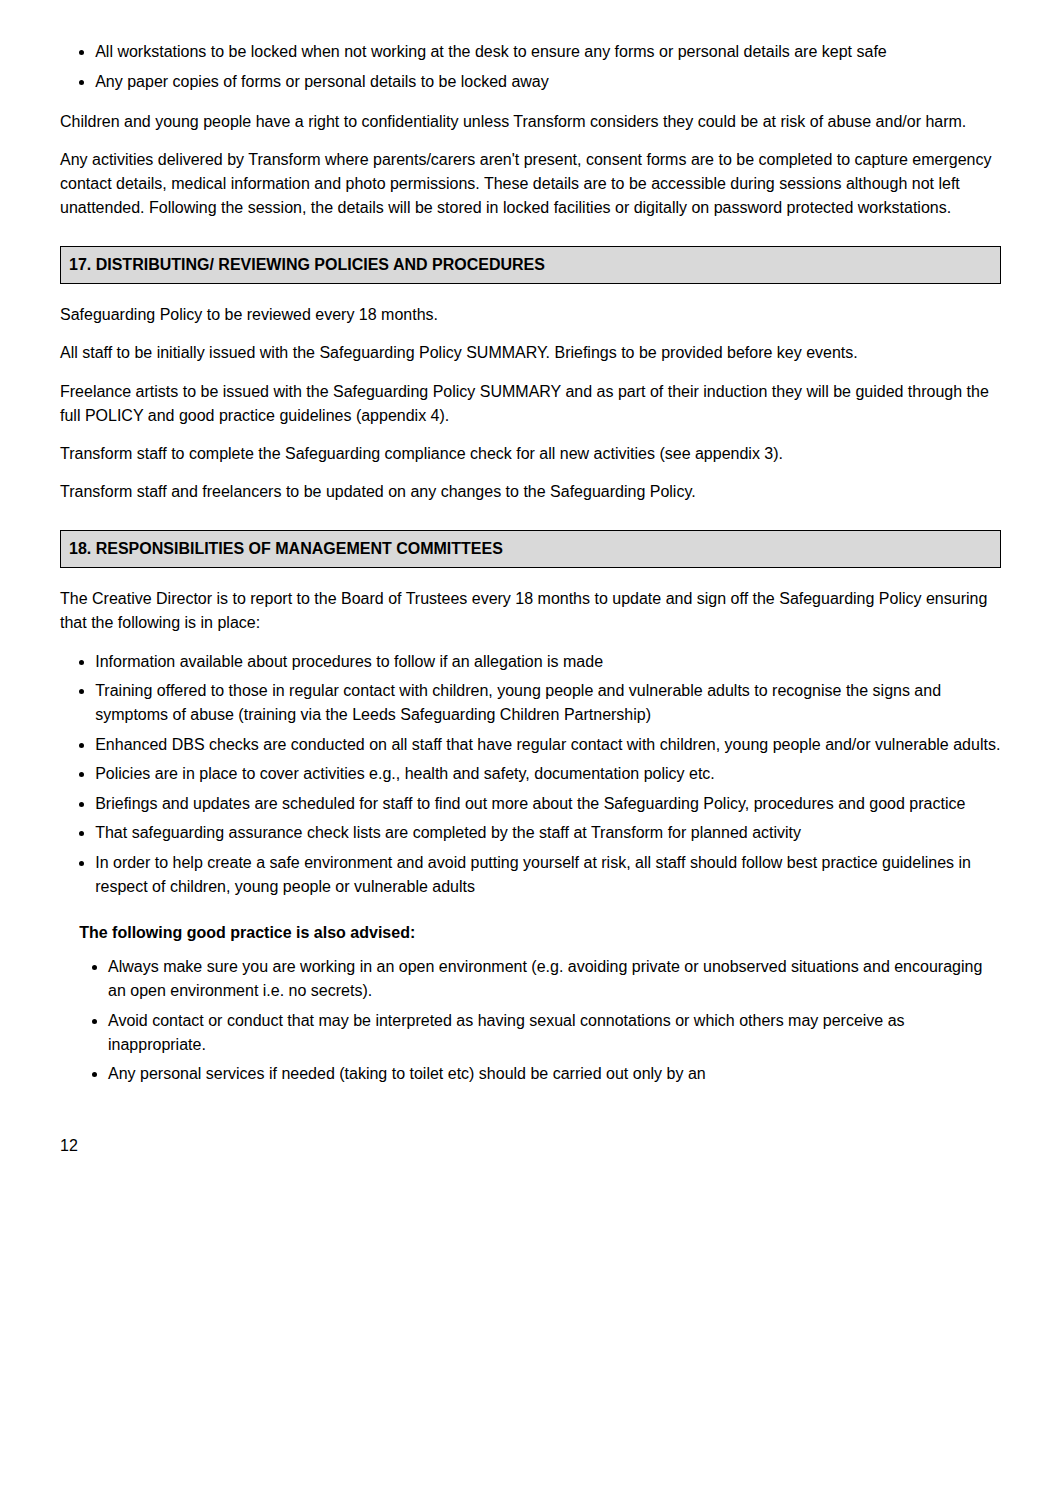All workstations to be locked when not working at the desk to ensure any forms or personal details are kept safe
Any paper copies of forms or personal details to be locked away
Children and young people have a right to confidentiality unless Transform considers they could be at risk of abuse and/or harm.
Any activities delivered by Transform where parents/carers aren't present, consent forms are to be completed to capture emergency contact details, medical information and photo permissions. These details are to be accessible during sessions although not left unattended. Following the session, the details will be stored in locked facilities or digitally on password protected workstations.
17. DISTRIBUTING/ REVIEWING POLICIES AND PROCEDURES
Safeguarding Policy to be reviewed every 18 months.
All staff to be initially issued with the Safeguarding Policy SUMMARY. Briefings to be provided before key events.
Freelance artists to be issued with the Safeguarding Policy SUMMARY and as part of their induction they will be guided through the full POLICY and good practice guidelines (appendix 4).
Transform staff to complete the Safeguarding compliance check for all new activities (see appendix 3).
Transform staff and freelancers to be updated on any changes to the Safeguarding Policy.
18. RESPONSIBILITIES OF MANAGEMENT COMMITTEES
The Creative Director is to report to the Board of Trustees every 18 months to update and sign off the Safeguarding Policy ensuring that the following is in place:
Information available about procedures to follow if an allegation is made
Training offered to those in regular contact with children, young people and vulnerable adults to recognise the signs and symptoms of abuse (training via the Leeds Safeguarding Children Partnership)
Enhanced DBS checks are conducted on all staff that have regular contact with children, young people and/or vulnerable adults.
Policies are in place to cover activities e.g., health and safety, documentation policy etc.
Briefings and updates are scheduled for staff to find out more about the Safeguarding Policy, procedures and good practice
That safeguarding assurance check lists are completed by the staff at Transform for planned activity
In order to help create a safe environment and avoid putting yourself at risk, all staff should follow best practice guidelines in respect of children, young people or vulnerable adults
The following good practice is also advised:
Always make sure you are working in an open environment (e.g. avoiding private or unobserved situations and encouraging an open environment i.e. no secrets).
Avoid contact or conduct that may be interpreted as having sexual connotations or which others may perceive as inappropriate.
Any personal services if needed (taking to toilet etc) should be carried out only by an
12